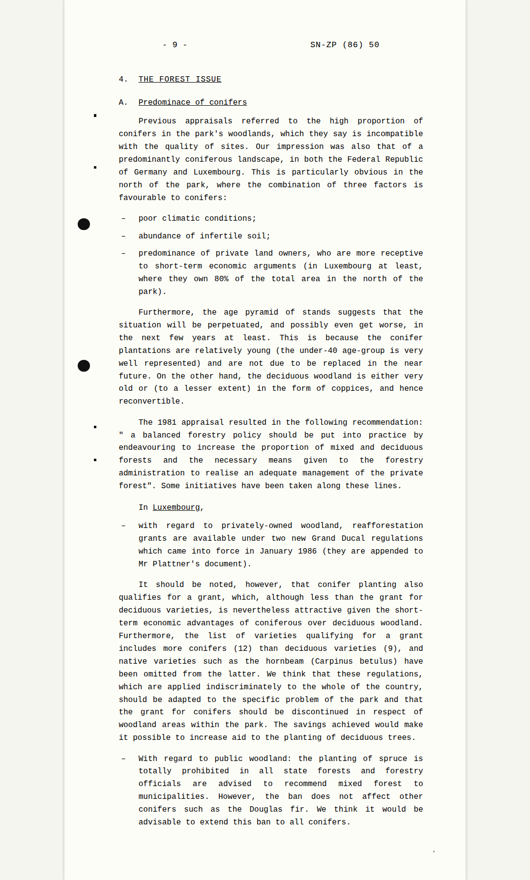- 9 - SN-ZP (86) 50
4. THE FOREST ISSUE
A. Predominace of conifers
Previous appraisals referred to the high proportion of conifers in the park's woodlands, which they say is incompatible with the quality of sites. Our impression was also that of a predominantly coniferous landscape, in both the Federal Republic of Germany and Luxembourg. This is particularly obvious in the north of the park, where the combination of three factors is favourable to conifers:
poor climatic conditions;
abundance of infertile soil;
predominance of private land owners, who are more receptive to short-term economic arguments (in Luxembourg at least, where they own 80% of the total area in the north of the park).
Furthermore, the age pyramid of stands suggests that the situation will be perpetuated, and possibly even get worse, in the next few years at least. This is because the conifer plantations are relatively young (the under-40 age-group is very well represented) and are not due to be replaced in the near future. On the other hand, the deciduous woodland is either very old or (to a lesser extent) in the form of coppices, and hence reconvertible.
The 1981 appraisal resulted in the following recommendation: " a balanced forestry policy should be put into practice by endeavouring to increase the proportion of mixed and deciduous forests and the necessary means given to the forestry administration to realise an adequate management of the private forest". Some initiatives have been taken along these lines.
In Luxembourg,
with regard to privately-owned woodland, reafforestation grants are available under two new Grand Ducal regulations which came into force in January 1986 (they are appended to Mr Plattner's document).
It should be noted, however, that conifer planting also qualifies for a grant, which, although less than the grant for deciduous varieties, is nevertheless attractive given the short-term economic advantages of coniferous over deciduous woodland. Furthermore, the list of varieties qualifying for a grant includes more conifers (12) than deciduous varieties (9), and native varieties such as the hornbeam (Carpinus betulus) have been omitted from the latter. We think that these regulations, which are applied indiscriminately to the whole of the country, should be adapted to the specific problem of the park and that the grant for conifers should be discontinued in respect of woodland areas within the park. The savings achieved would make it possible to increase aid to the planting of deciduous trees.
With regard to public woodland: the planting of spruce is totally prohibited in all state forests and forestry officials are advised to recommend mixed forest to municipalities. However, the ban does not affect other conifers such as the Douglas fir. We think it would be advisable to extend this ban to all conifers.
•